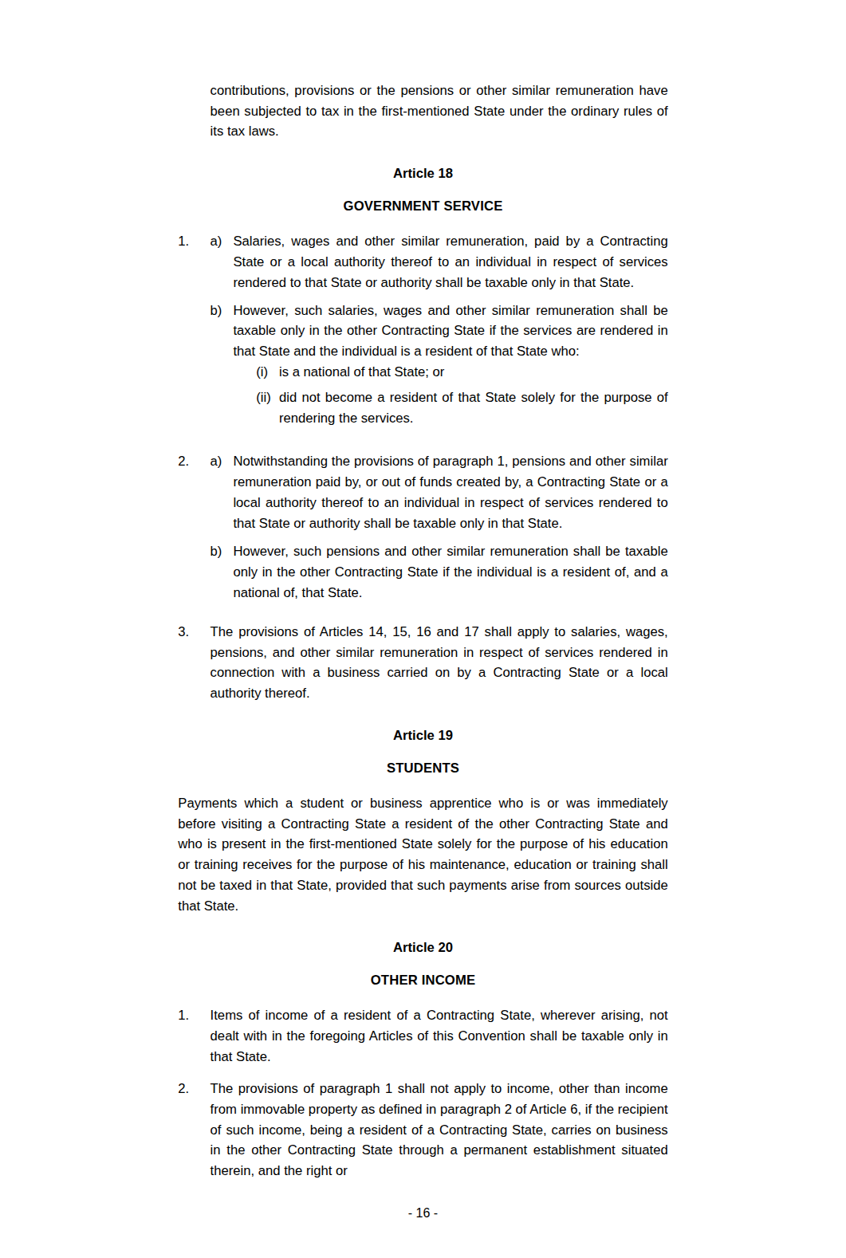contributions, provisions or the pensions or other similar remuneration have been subjected to tax in the first-mentioned State under the ordinary rules of its tax laws.
Article 18
GOVERNMENT SERVICE
1.
a)
Salaries, wages and other similar remuneration, paid by a Contracting State or a local authority thereof to an individual in respect of services rendered to that State or authority shall be taxable only in that State.
b)
However, such salaries, wages and other similar remuneration shall be taxable only in the other Contracting State if the services are rendered in that State and the individual is a resident of that State who:
(i)
is a national of that State; or
(ii)
did not become a resident of that State solely for the purpose of rendering the services.
2.
a)
Notwithstanding the provisions of paragraph 1, pensions and other similar remuneration paid by, or out of funds created by, a Contracting State or a local authority thereof to an individual in respect of services rendered to that State or authority shall be taxable only in that State.
b)
However, such pensions and other similar remuneration shall be taxable only in the other Contracting State if the individual is a resident of, and a national of, that State.
3.
The provisions of Articles 14, 15, 16 and 17 shall apply to salaries, wages, pensions, and other similar remuneration in respect of services rendered in connection with a business carried on by a Contracting State or a local authority thereof.
Article 19
STUDENTS
Payments which a student or business apprentice who is or was immediately before visiting a Contracting State a resident of the other Contracting State and who is present in the first-mentioned State solely for the purpose of his education or training receives for the purpose of his maintenance, education or training shall not be taxed in that State, provided that such payments arise from sources outside that State.
Article 20
OTHER INCOME
1.
Items of income of a resident of a Contracting State, wherever arising, not dealt with in the foregoing Articles of this Convention shall be taxable only in that State.
2.
The provisions of paragraph 1 shall not apply to income, other than income from immovable property as defined in paragraph 2 of Article 6, if the recipient of such income, being a resident of a Contracting State, carries on business in the other Contracting State through a permanent establishment situated therein, and the right or
- 16 -